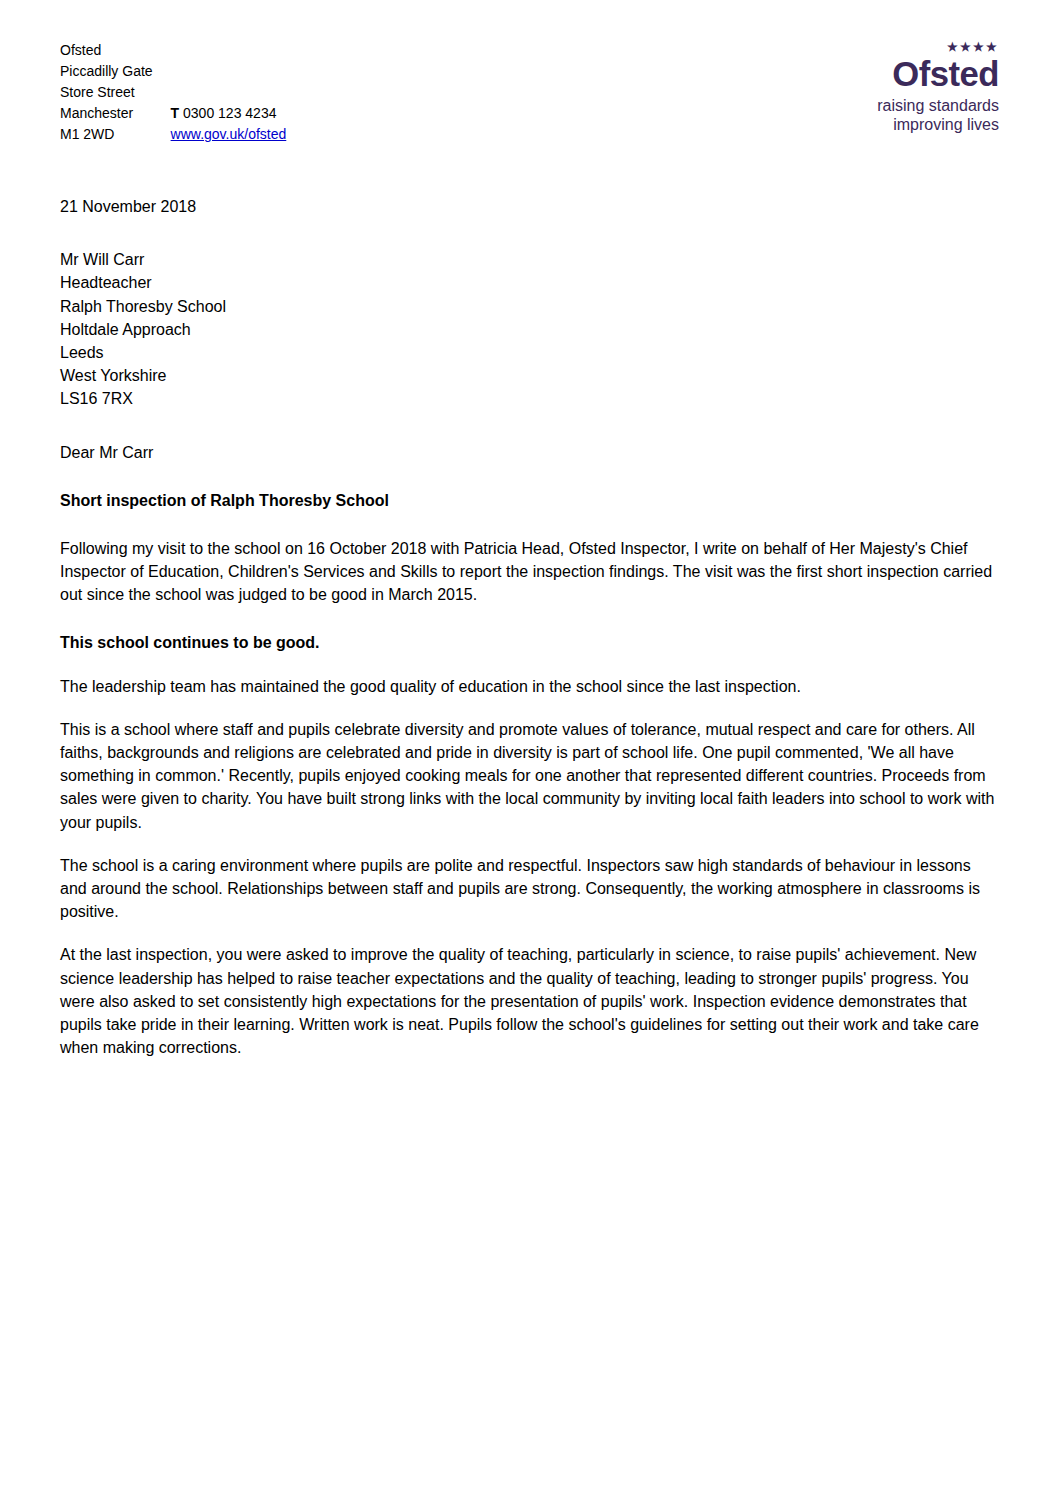| Ofsted | |
| Piccadilly Gate | |
| Store Street | |
| Manchester | T 0300 123 4234 |
| M1 2WD | www.gov.uk/ofsted |
★★★★Ofsted
raising standards
improving lives
21 November 2018
Mr Will Carr
Headteacher
Ralph Thoresby School
Holtdale Approach
Leeds
West Yorkshire
LS16 7RX
Dear Mr Carr
Short inspection of Ralph Thoresby School
Following my visit to the school on 16 October 2018 with Patricia Head, Ofsted Inspector, I write on behalf of Her Majesty's Chief Inspector of Education, Children's Services and Skills to report the inspection findings. The visit was the first short inspection carried out since the school was judged to be good in March 2015.
This school continues to be good.
The leadership team has maintained the good quality of education in the school since the last inspection.
This is a school where staff and pupils celebrate diversity and promote values of tolerance, mutual respect and care for others. All faiths, backgrounds and religions are celebrated and pride in diversity is part of school life. One pupil commented, 'We all have something in common.' Recently, pupils enjoyed cooking meals for one another that represented different countries. Proceeds from sales were given to charity. You have built strong links with the local community by inviting local faith leaders into school to work with your pupils.
The school is a caring environment where pupils are polite and respectful. Inspectors saw high standards of behaviour in lessons and around the school. Relationships between staff and pupils are strong. Consequently, the working atmosphere in classrooms is positive.
At the last inspection, you were asked to improve the quality of teaching, particularly in science, to raise pupils' achievement. New science leadership has helped to raise teacher expectations and the quality of teaching, leading to stronger pupils' progress. You were also asked to set consistently high expectations for the presentation of pupils' work. Inspection evidence demonstrates that pupils take pride in their learning. Written work is neat. Pupils follow the school's guidelines for setting out their work and take care when making corrections.